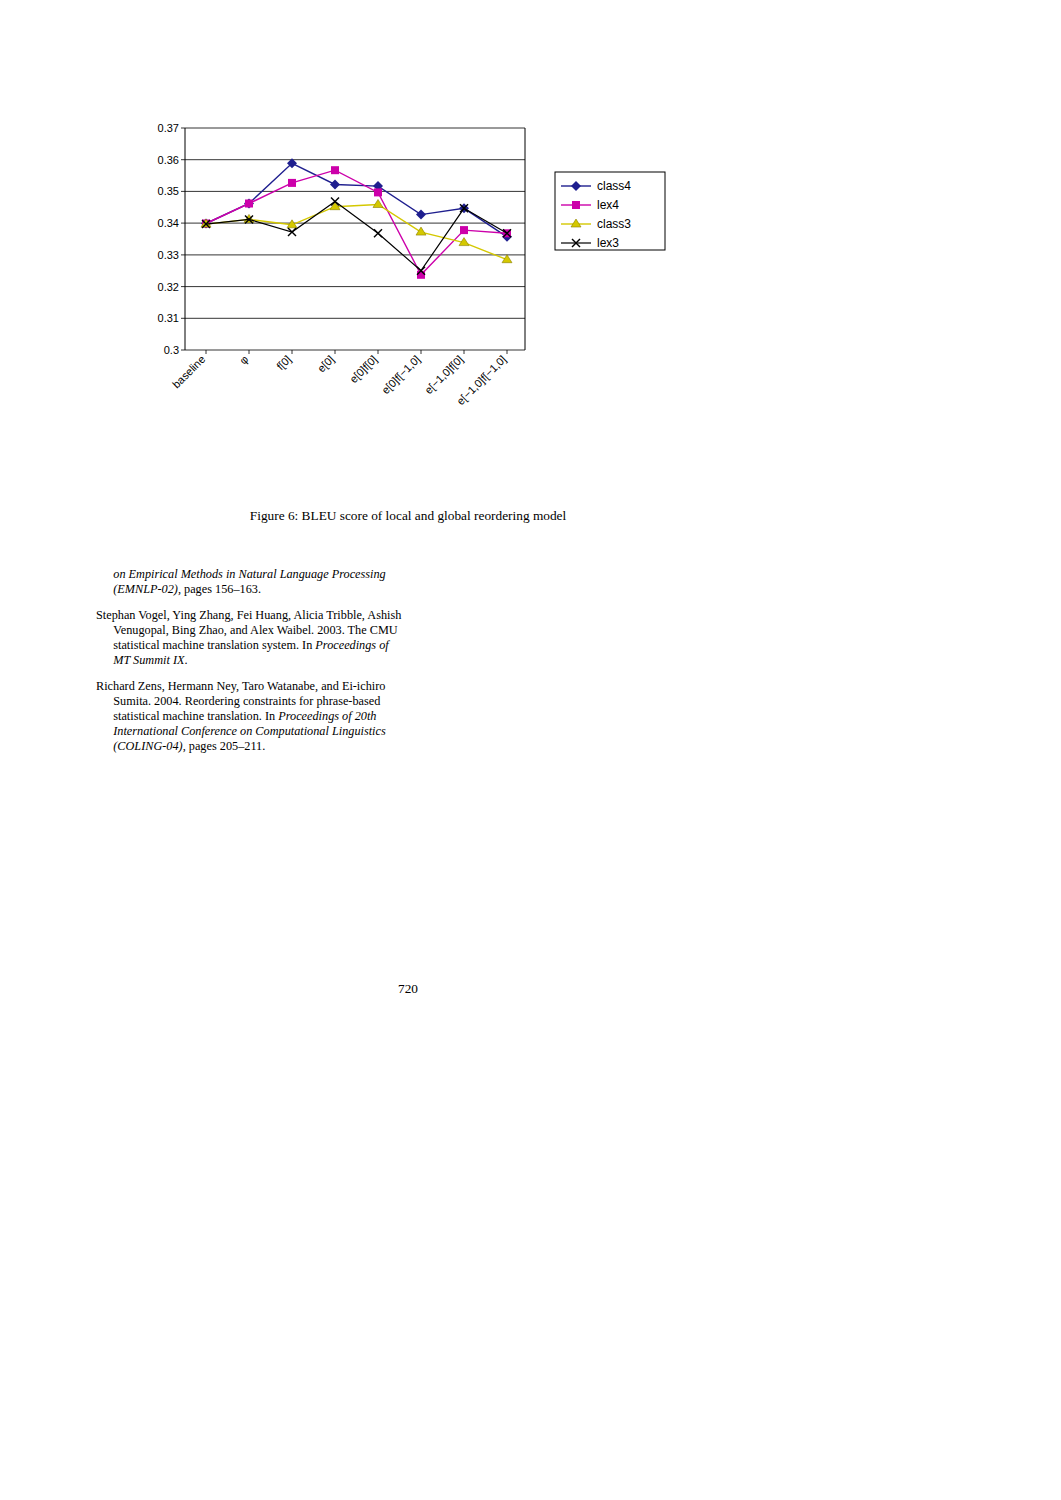0.37 0.36 0.35 0.34 0.33 0.32 0.31 0.3 baseline φ f[0] e[0] e[0]f[0] e[0]f[−1,0] e[−1,0]f[0] e[−1,0]f[−1,0] class4 lex4 class3 lex3
Figure 6: BLEU score of local and global reordering model
on Empirical Methods in Natural Language Processing (EMNLP-02), pages 156–163.
Stephan Vogel, Ying Zhang, Fei Huang, Alicia Tribble, Ashish Venugopal, Bing Zhao, and Alex Waibel. 2003. The CMU statistical machine translation system. In Proceedings of MT Summit IX.
Richard Zens, Hermann Ney, Taro Watanabe, and Ei-ichiro Sumita. 2004. Reordering constraints for phrase-based statistical machine translation. In Proceedings of 20th International Conference on Computational Linguistics (COLING-04), pages 205–211.
720